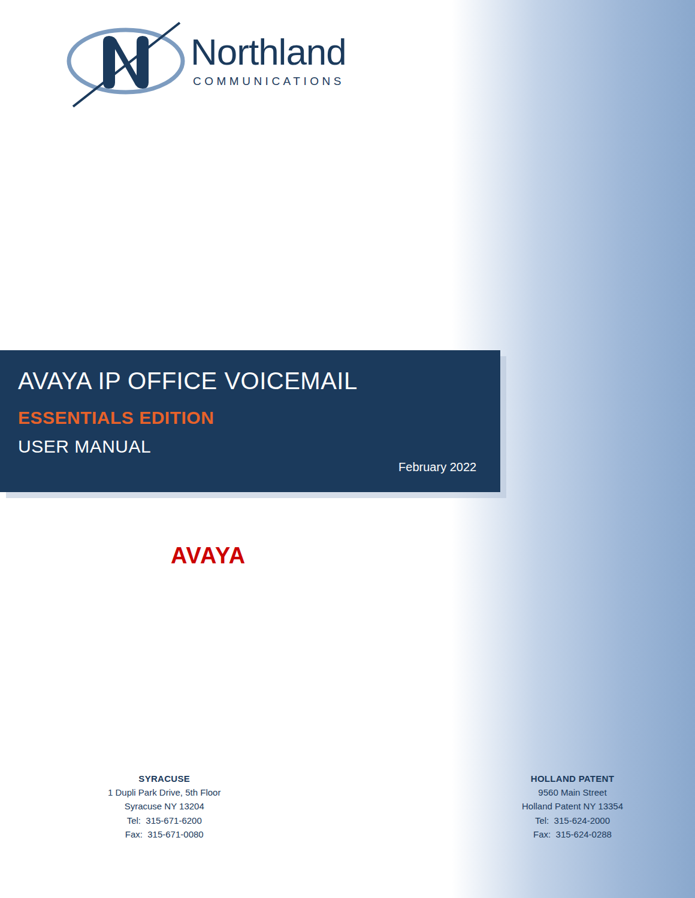Northland COMMUNICATIONS
AVAYA IP OFFICE VOICEMAIL
ESSENTIALS EDITION
USER MANUAL
February 2022
AVAYA
SYRACUSE
1 Dupli Park Drive, 5th Floor
Syracuse NY 13204
Tel: 315-671-6200
Fax: 315-671-0080
HOLLAND PATENT
9560 Main Street
Holland Patent NY 13354
Tel: 315-624-2000
Fax: 315-624-0288